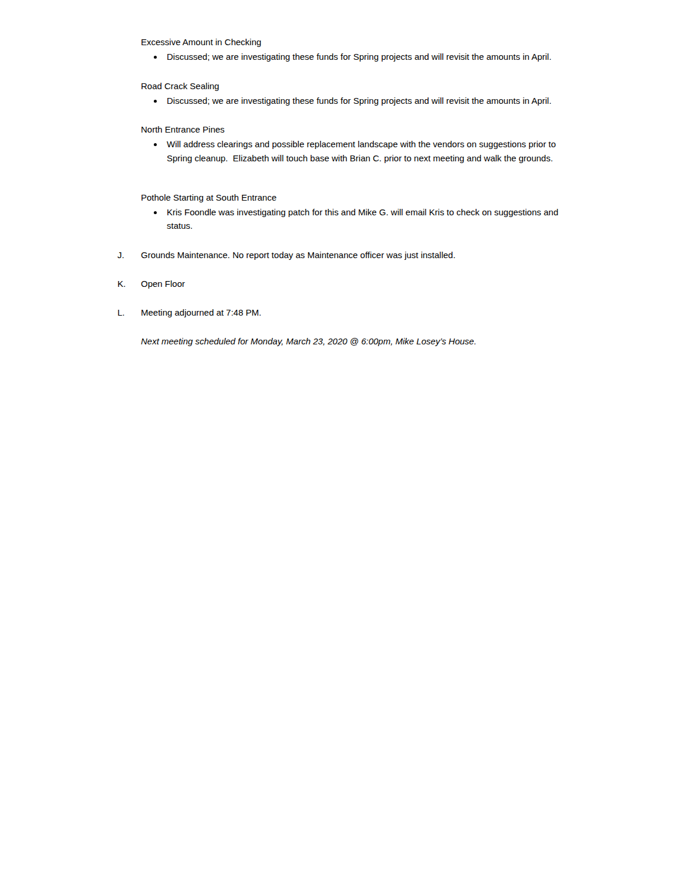Excessive Amount in Checking
Discussed; we are investigating these funds for Spring projects and will revisit the amounts in April.
Road Crack Sealing
Discussed; we are investigating these funds for Spring projects and will revisit the amounts in April.
North Entrance Pines
Will address clearings and possible replacement landscape with the vendors on suggestions prior to Spring cleanup. Elizabeth will touch base with Brian C. prior to next meeting and walk the grounds.
Pothole Starting at South Entrance
Kris Foondle was investigating patch for this and Mike G. will email Kris to check on suggestions and status.
J. Grounds Maintenance. No report today as Maintenance officer was just installed.
K. Open Floor
L. Meeting adjourned at 7:48 PM.
Next meeting scheduled for Monday, March 23, 2020 @ 6:00pm, Mike Losey’s House.